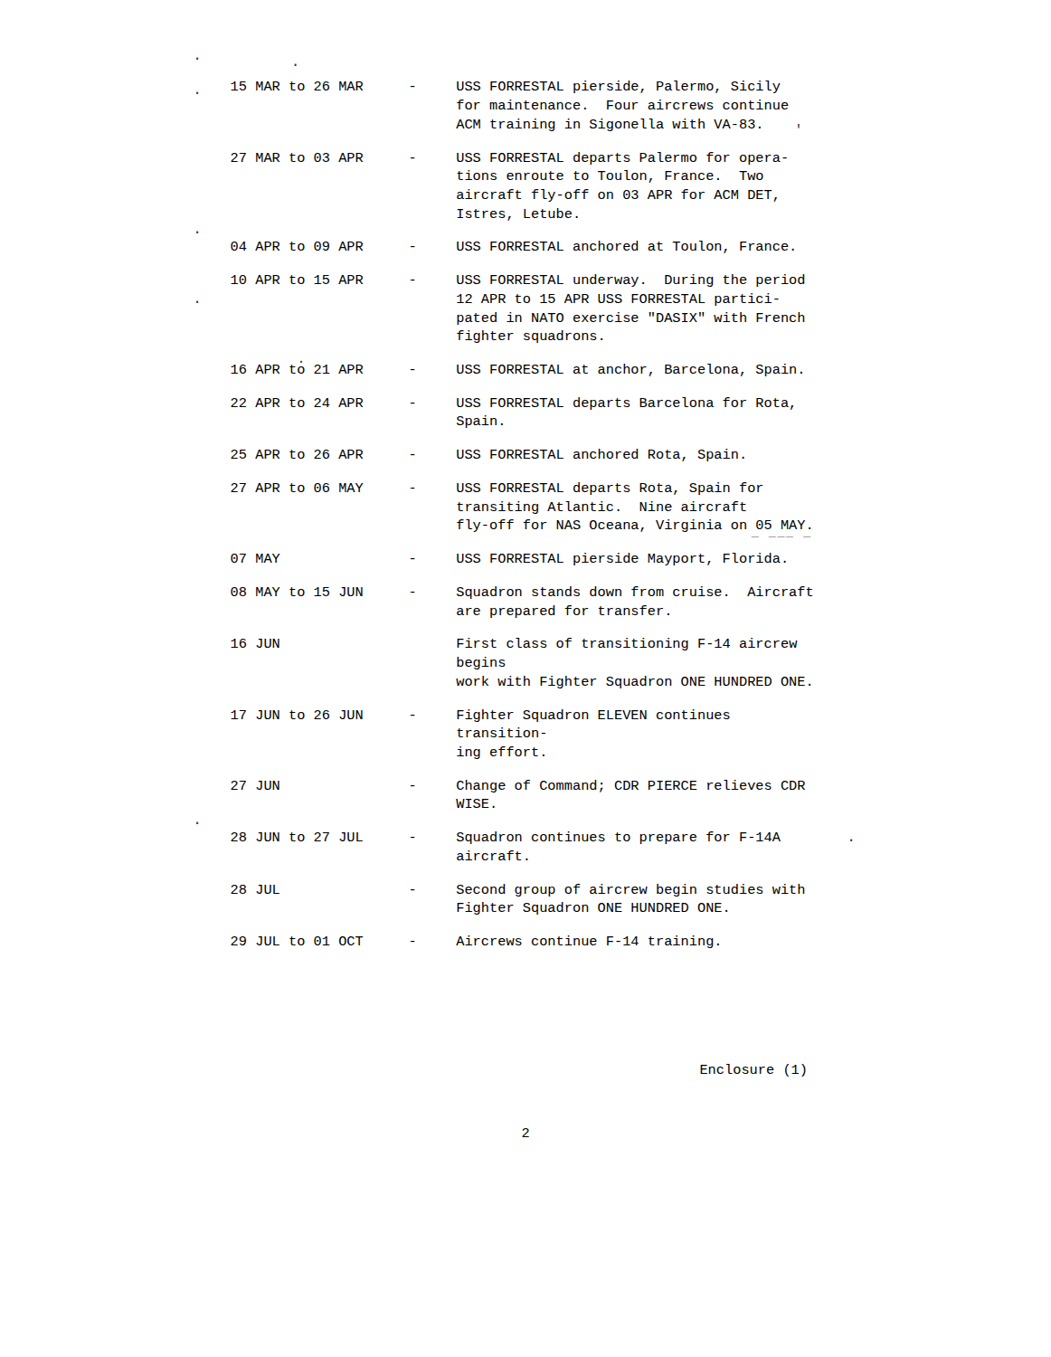. . . . . . . . ' _ ___ _
| 15 MAR to 26 MAR | - | USS FORRESTAL pierside, Palermo, Sicily for maintenance. Four aircrews continue ACM training in Sigonella with VA-83. |
| 27 MAR to 03 APR | - | USS FORRESTAL departs Palermo for opera- tions enroute to Toulon, France. Two aircraft fly-off on 03 APR for ACM DET, Istres, Letube. |
| 04 APR to 09 APR | - | USS FORRESTAL anchored at Toulon, France. |
| 10 APR to 15 APR | - | USS FORRESTAL underway. During the period 12 APR to 15 APR USS FORRESTAL partici- pated in NATO exercise "DASIX" with French fighter squadrons. |
| 16 APR to 21 APR | - | USS FORRESTAL at anchor, Barcelona, Spain. |
| 22 APR to 24 APR | - | USS FORRESTAL departs Barcelona for Rota, Spain. |
| 25 APR to 26 APR | - | USS FORRESTAL anchored Rota, Spain. |
| 27 APR to 06 MAY | - | USS FORRESTAL departs Rota, Spain for transiting Atlantic. Nine aircraft fly-off for NAS Oceana, Virginia on 05 MAY. |
| 07 MAY | - | USS FORRESTAL pierside Mayport, Florida. |
| 08 MAY to 15 JUN | - | Squadron stands down from cruise. Aircraft are prepared for transfer. |
| 16 JUN | | First class of transitioning F-14 aircrew begins work with Fighter Squadron ONE HUNDRED ONE. |
| 17 JUN to 26 JUN | - | Fighter Squadron ELEVEN continues transition- ing effort. |
| 27 JUN | - | Change of Command; CDR PIERCE relieves CDR WISE. |
| 28 JUN to 27 JUL | - | Squadron continues to prepare for F-14A aircraft. |
| 28 JUL | - | Second group of aircrew begin studies with Fighter Squadron ONE HUNDRED ONE. |
| 29 JUL to 01 OCT | - | Aircrews continue F-14 training. |
Enclosure (1)
2